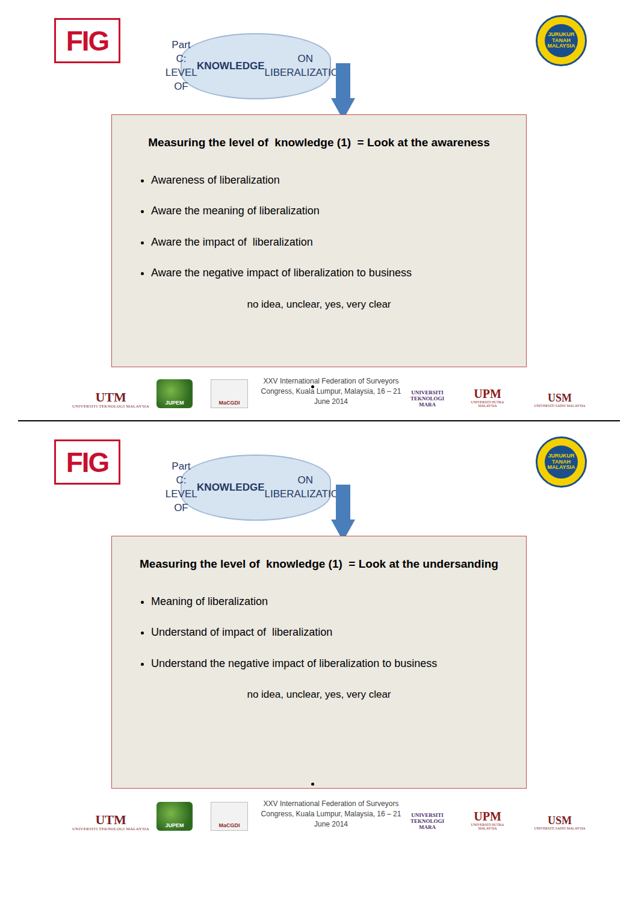FIG
JURUKUR
TANAH
MALAYSIA
Part C: LEVEL OF
KNOWLEDGE ON
LIBERALIZATION
Measuring the level of knowledge (1) = Look at the awareness
Awareness of liberalization
Aware the meaning of liberalization
Aware the impact of liberalization
Aware the negative impact of liberalization to business
no idea, unclear, yes, very clear
XXV International Federation of Surveyors
Congress, Kuala Lumpur, Malaysia, 16 – 21
June 2014
UTMUNIVERSITI TEKNOLOGI MALAYSIA
JUPEM
MaCGDI
UNIVERSITI
TEKNOLOGI
MARA
UPMUNIVERSITI PUTRA MALAYSIA
USMUNIVERSITI SAINS MALAYSIA
FIG
JURUKUR
TANAH
MALAYSIA
Part C: LEVEL OF
KNOWLEDGE ON
LIBERALIZATION
Measuring the level of knowledge (1) = Look at the undersanding
Meaning of liberalization
Understand of impact of liberalization
Understand the negative impact of liberalization to business
no idea, unclear, yes, very clear
XXV International Federation of Surveyors
Congress, Kuala Lumpur, Malaysia, 16 – 21
June 2014
UTMUNIVERSITI TEKNOLOGI MALAYSIA
JUPEM
MaCGDI
UNIVERSITI
TEKNOLOGI
MARA
UPMUNIVERSITI PUTRA MALAYSIA
USMUNIVERSITI SAINS MALAYSIA